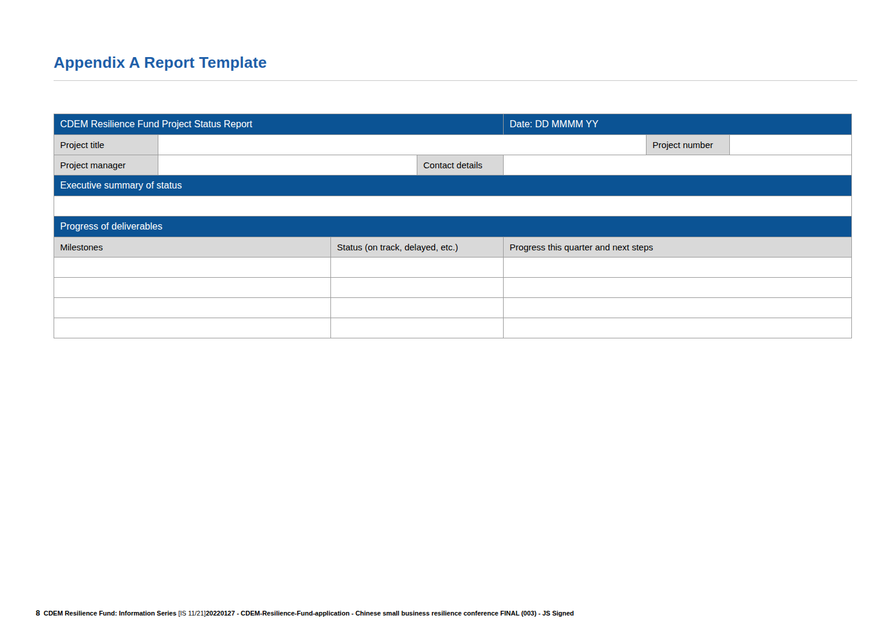Appendix A Report Template
| CDEM Resilience Fund Project Status Report | Date: DD MMMM YY |
| Project title | | Project number | |
| Project manager | | Contact details | |
| Executive summary of status |
| Progress of deliverables |
| Milestones | Status (on track, delayed, etc.) | Progress this quarter and next steps |
8 CDEM Resilience Fund: Information Series [IS 11/21]20220127 - CDEM-Resilience-Fund-application - Chinese small business resilience conference FINAL (003) - JS Signed